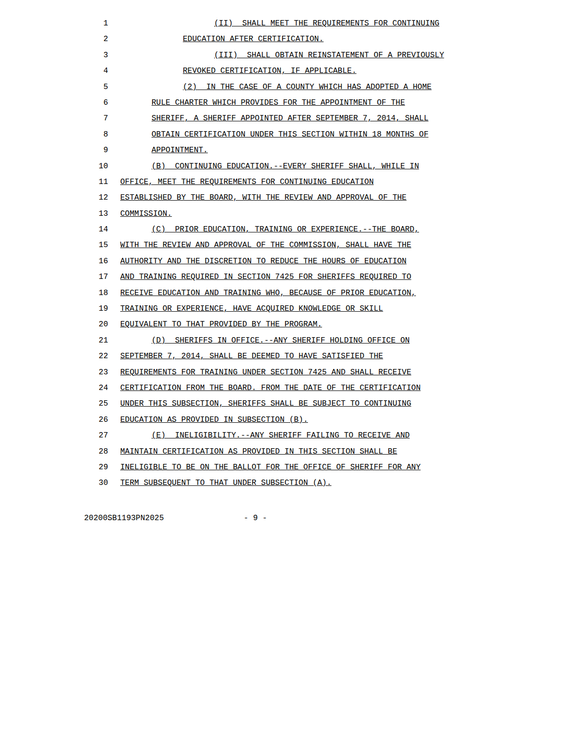| 1 | (II) SHALL MEET THE REQUIREMENTS FOR CONTINUING |
| 2 | EDUCATION AFTER CERTIFICATION. |
| 3 | (III) SHALL OBTAIN REINSTATEMENT OF A PREVIOUSLY |
| 4 | REVOKED CERTIFICATION, IF APPLICABLE. |
| 5 | (2) IN THE CASE OF A COUNTY WHICH HAS ADOPTED A HOME |
| 6 | RULE CHARTER WHICH PROVIDES FOR THE APPOINTMENT OF THE |
| 7 | SHERIFF, A SHERIFF APPOINTED AFTER SEPTEMBER 7, 2014, SHALL |
| 8 | OBTAIN CERTIFICATION UNDER THIS SECTION WITHIN 18 MONTHS OF |
| 9 | APPOINTMENT. |
| 10 | (B) CONTINUING EDUCATION.--EVERY SHERIFF SHALL, WHILE IN |
| 11 | OFFICE, MEET THE REQUIREMENTS FOR CONTINUING EDUCATION |
| 12 | ESTABLISHED BY THE BOARD, WITH THE REVIEW AND APPROVAL OF THE |
| 13 | COMMISSION. |
| 14 | (C) PRIOR EDUCATION, TRAINING OR EXPERIENCE.--THE BOARD, |
| 15 | WITH THE REVIEW AND APPROVAL OF THE COMMISSION, SHALL HAVE THE |
| 16 | AUTHORITY AND THE DISCRETION TO REDUCE THE HOURS OF EDUCATION |
| 17 | AND TRAINING REQUIRED IN SECTION 7425 FOR SHERIFFS REQUIRED TO |
| 18 | RECEIVE EDUCATION AND TRAINING WHO, BECAUSE OF PRIOR EDUCATION, |
| 19 | TRAINING OR EXPERIENCE, HAVE ACQUIRED KNOWLEDGE OR SKILL |
| 20 | EQUIVALENT TO THAT PROVIDED BY THE PROGRAM. |
| 21 | (D) SHERIFFS IN OFFICE.--ANY SHERIFF HOLDING OFFICE ON |
| 22 | SEPTEMBER 7, 2014, SHALL BE DEEMED TO HAVE SATISFIED THE |
| 23 | REQUIREMENTS FOR TRAINING UNDER SECTION 7425 AND SHALL RECEIVE |
| 24 | CERTIFICATION FROM THE BOARD. FROM THE DATE OF THE CERTIFICATION |
| 25 | UNDER THIS SUBSECTION, SHERIFFS SHALL BE SUBJECT TO CONTINUING |
| 26 | EDUCATION AS PROVIDED IN SUBSECTION (B). |
| 27 | (E) INELIGIBILITY.--ANY SHERIFF FAILING TO RECEIVE AND |
| 28 | MAINTAIN CERTIFICATION AS PROVIDED IN THIS SECTION SHALL BE |
| 29 | INELIGIBLE TO BE ON THE BALLOT FOR THE OFFICE OF SHERIFF FOR ANY |
| 30 | TERM SUBSEQUENT TO THAT UNDER SUBSECTION (A). |
20200SB1193PN2025 - 9 -